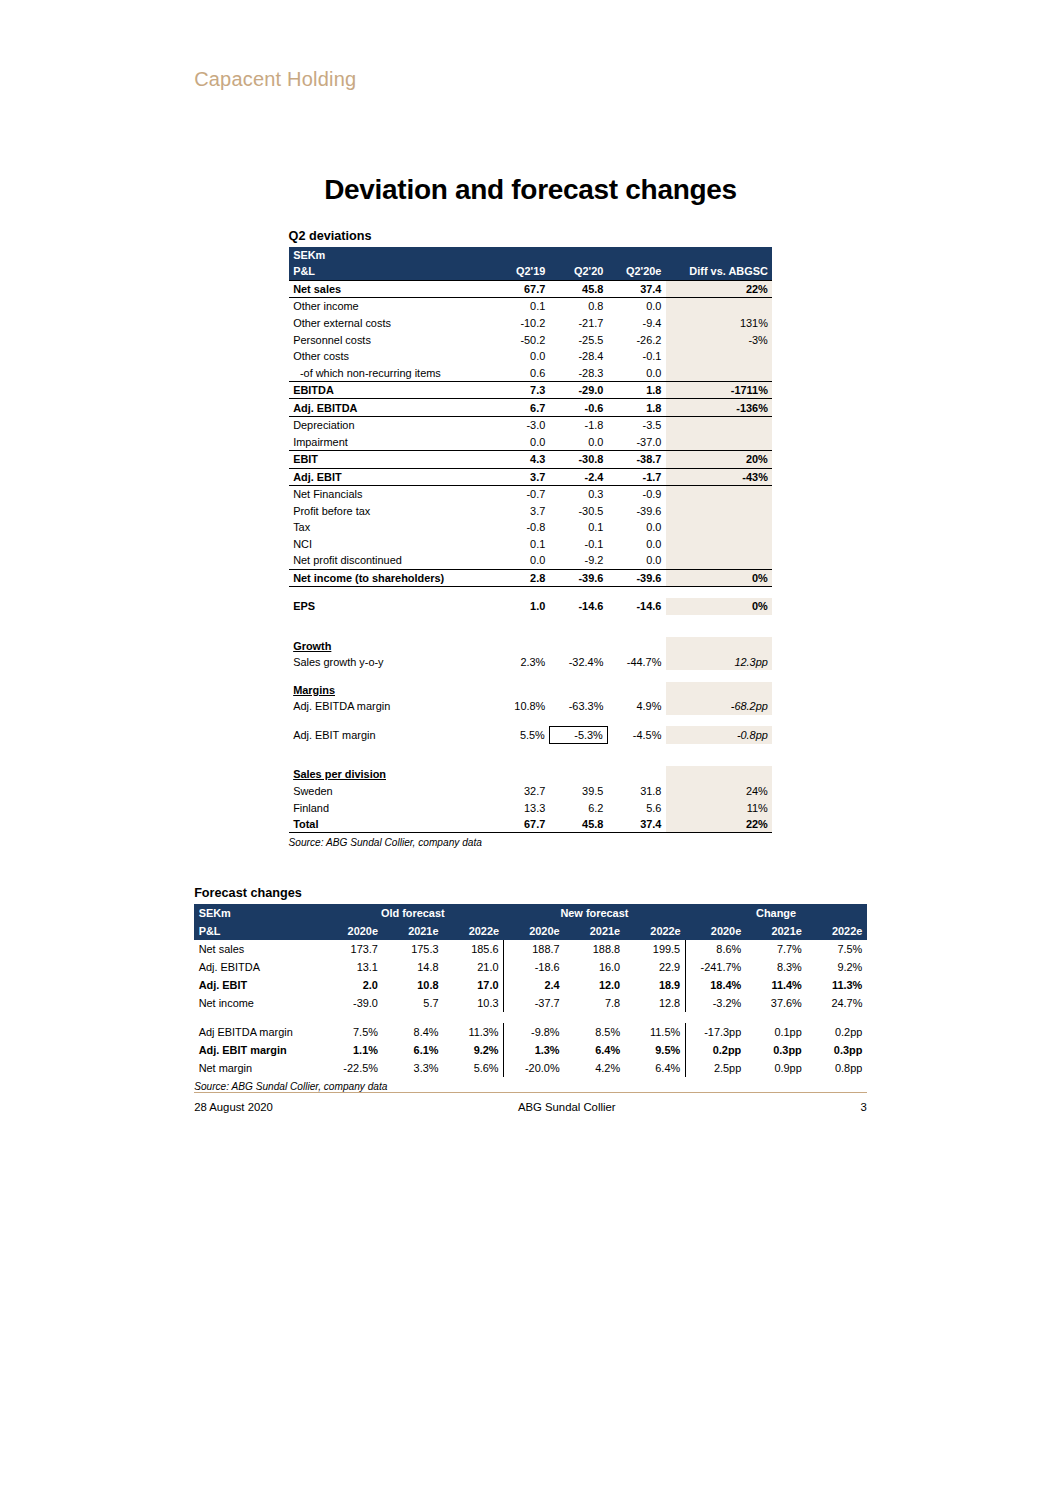Capacent Holding
Deviation and forecast changes
Q2 deviations
| SEKm | | | | |
| P&L | Q2'19 | Q2'20 | Q2'20e | Diff vs. ABGSC |
| Net sales | 67.7 | 45.8 | 37.4 | 22% |
| Other income | 0.1 | 0.8 | 0.0 | |
| Other external costs | -10.2 | -21.7 | -9.4 | 131% |
| Personnel costs | -50.2 | -25.5 | -26.2 | -3% |
| Other costs | 0.0 | -28.4 | -0.1 | |
| -of which non-recurring items | 0.6 | -28.3 | 0.0 | |
| EBITDA | 7.3 | -29.0 | 1.8 | -1711% |
| Adj. EBITDA | 6.7 | -0.6 | 1.8 | -136% |
| Depreciation | -3.0 | -1.8 | -3.5 | |
| Impairment | 0.0 | 0.0 | -37.0 | |
| EBIT | 4.3 | -30.8 | -38.7 | 20% |
| Adj. EBIT | 3.7 | -2.4 | -1.7 | -43% |
| Net Financials | -0.7 | 0.3 | -0.9 | |
| Profit before tax | 3.7 | -30.5 | -39.6 | |
| Tax | -0.8 | 0.1 | 0.0 | |
| NCI | 0.1 | -0.1 | 0.0 | |
| Net profit discontinued | 0.0 | -9.2 | 0.0 | |
| Net income (to shareholders) | 2.8 | -39.6 | -39.6 | 0% |
| EPS | 1.0 | -14.6 | -14.6 | 0% |
| Growth | | | | |
| Sales growth y-o-y | 2.3% | -32.4% | -44.7% | 12.3pp |
| Margins | | | | |
| Adj. EBITDA margin | 10.8% | -63.3% | 4.9% | -68.2pp |
| Adj. EBIT margin | 5.5% | -5.3% | -4.5% | -0.8pp |
| Sales per division | | | | |
| Sweden | 32.7 | 39.5 | 31.8 | 24% |
| Finland | 13.3 | 6.2 | 5.6 | 11% |
| Total | 67.7 | 45.8 | 37.4 | 22% |
Source: ABG Sundal Collier, company data
Forecast changes
| SEKm | Old forecast | New forecast | Change |
| P&L | 2020e | 2021e | 2022e | 2020e | 2021e | 2022e | 2020e | 2021e | 2022e |
| Net sales | 173.7 | 175.3 | 185.6 | 188.7 | 188.8 | 199.5 | 8.6% | 7.7% | 7.5% |
| Adj. EBITDA | 13.1 | 14.8 | 21.0 | -18.6 | 16.0 | 22.9 | -241.7% | 8.3% | 9.2% |
| Adj. EBIT | 2.0 | 10.8 | 17.0 | 2.4 | 12.0 | 18.9 | 18.4% | 11.4% | 11.3% |
| Net income | -39.0 | 5.7 | 10.3 | -37.7 | 7.8 | 12.8 | -3.2% | 37.6% | 24.7% |
| Adj EBITDA margin | 7.5% | 8.4% | 11.3% | -9.8% | 8.5% | 11.5% | -17.3pp | 0.1pp | 0.2pp |
| Adj. EBIT margin | 1.1% | 6.1% | 9.2% | 1.3% | 6.4% | 9.5% | 0.2pp | 0.3pp | 0.3pp |
| Net margin | -22.5% | 3.3% | 5.6% | -20.0% | 4.2% | 6.4% | 2.5pp | 0.9pp | 0.8pp |
Source: ABG Sundal Collier, company data
28 August 2020
ABG Sundal Collier
3